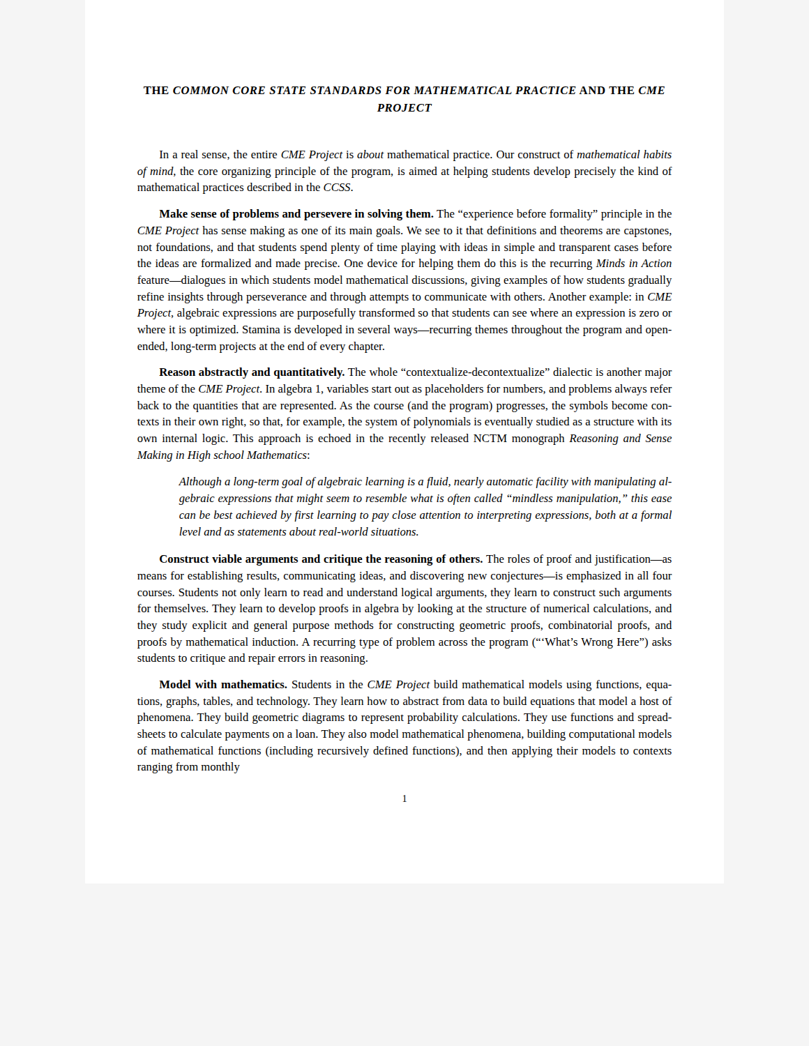THE COMMON CORE STATE STANDARDS FOR MATHEMATICAL PRACTICE AND THE CME PROJECT
In a real sense, the entire CME Project is about mathematical practice. Our construct of mathematical habits of mind, the core organizing principle of the program, is aimed at helping students develop precisely the kind of mathematical practices described in the CCSS.
Make sense of problems and persevere in solving them. The “experience before formality” principle in the CME Project has sense making as one of its main goals. We see to it that definitions and theorems are capstones, not foundations, and that students spend plenty of time playing with ideas in simple and transparent cases before the ideas are formalized and made precise. One device for helping them do this is the recurring Minds in Action feature—dialogues in which students model mathematical discussions, giving examples of how students gradually refine insights through perseverance and through attempts to communicate with others. Another example: in CME Project, algebraic expressions are purposefully transformed so that students can see where an expression is zero or where it is optimized. Stamina is developed in several ways—recurring themes throughout the program and open-ended, long-term projects at the end of every chapter.
Reason abstractly and quantitatively. The whole “contextualize-decontextualize” dialectic is another major theme of the CME Project. In algebra 1, variables start out as placeholders for numbers, and problems always refer back to the quantities that are represented. As the course (and the program) progresses, the symbols become contexts in their own right, so that, for example, the system of polynomials is eventually studied as a structure with its own internal logic. This approach is echoed in the recently released NCTM monograph Reasoning and Sense Making in High school Mathematics:
Although a long-term goal of algebraic learning is a fluid, nearly automatic facility with manipulating algebraic expressions that might seem to resemble what is often called “mindless manipulation,” this ease can be best achieved by first learning to pay close attention to interpreting expressions, both at a formal level and as statements about real-world situations.
Construct viable arguments and critique the reasoning of others. The roles of proof and justification—as means for establishing results, communicating ideas, and discovering new conjectures—is emphasized in all four courses. Students not only learn to read and understand logical arguments, they learn to construct such arguments for themselves. They learn to develop proofs in algebra by looking at the structure of numerical calculations, and they study explicit and general purpose methods for constructing geometric proofs, combinatorial proofs, and proofs by mathematical induction. A recurring type of problem across the program (“‘What’s Wrong Here”) asks students to critique and repair errors in reasoning.
Model with mathematics. Students in the CME Project build mathematical models using functions, equations, graphs, tables, and technology. They learn how to abstract from data to build equations that model a host of phenomena. They build geometric diagrams to represent probability calculations. They use functions and spreadsheets to calculate payments on a loan. They also model mathematical phenomena, building computational models of mathematical functions (including recursively defined functions), and then applying their models to contexts ranging from monthly
1